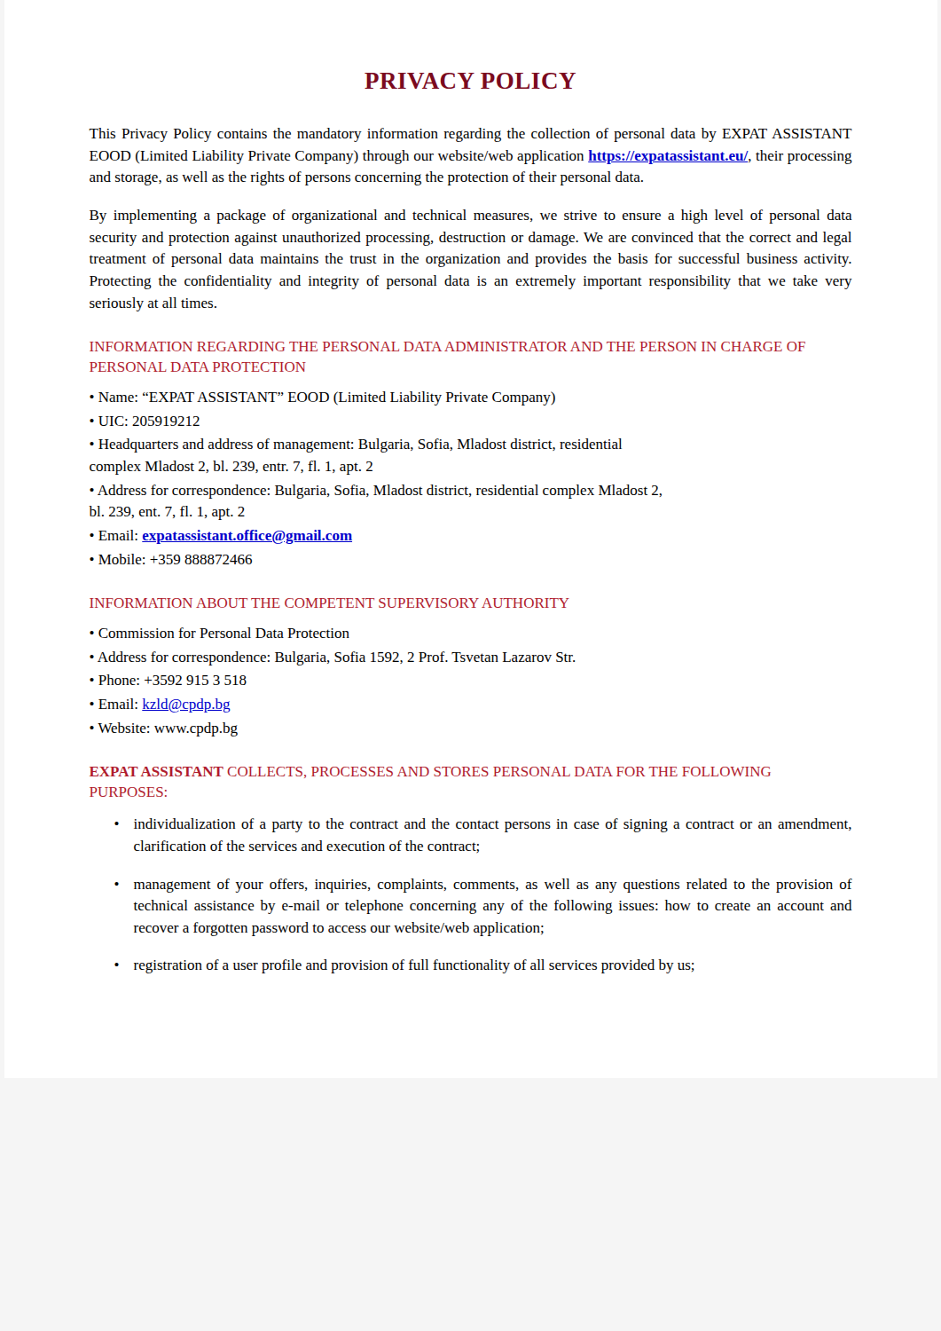PRIVACY POLICY
This Privacy Policy contains the mandatory information regarding the collection of personal data by EXPAT ASSISTANT EOOD (Limited Liability Private Company) through our website/web application https://expatassistant.eu/, their processing and storage, as well as the rights of persons concerning the protection of their personal data.
By implementing a package of organizational and technical measures, we strive to ensure a high level of personal data security and protection against unauthorized processing, destruction or damage. We are convinced that the correct and legal treatment of personal data maintains the trust in the organization and provides the basis for successful business activity. Protecting the confidentiality and integrity of personal data is an extremely important responsibility that we take very seriously at all times.
Information regarding the personal data administrator and the person in charge of personal data protection
• Name: “EXPAT ASSISTANT” EOOD (Limited Liability Private Company)
• UIC: 205919212
• Headquarters and address of management: Bulgaria, Sofia, Mladost district, residential complex Mladost 2, bl. 239, entr. 7, fl. 1, apt. 2
• Address for correspondence: Bulgaria, Sofia, Mladost district, residential complex Mladost 2, bl. 239, ent. 7, fl. 1, apt. 2
• Email: expatassistant.office@gmail.com
• Mobile: +359 888872466
Information about the competent supervisory authority
• Commission for Personal Data Protection
• Address for correspondence: Bulgaria, Sofia 1592, 2 Prof. Tsvetan Lazarov Str.
• Phone: +3592 915 3 518
• Email: kzld@cpdp.bg
• Website: www.cpdp.bg
EXPAT ASSISTANT collects, processes and stores personal data for the following purposes:
individualization of a party to the contract and the contact persons in case of signing a contract or an amendment, clarification of the services and execution of the contract;
management of your offers, inquiries, complaints, comments, as well as any questions related to the provision of technical assistance by e-mail or telephone concerning any of the following issues: how to create an account and recover a forgotten password to access our website/web application;
registration of a user profile and provision of full functionality of all services provided by us;